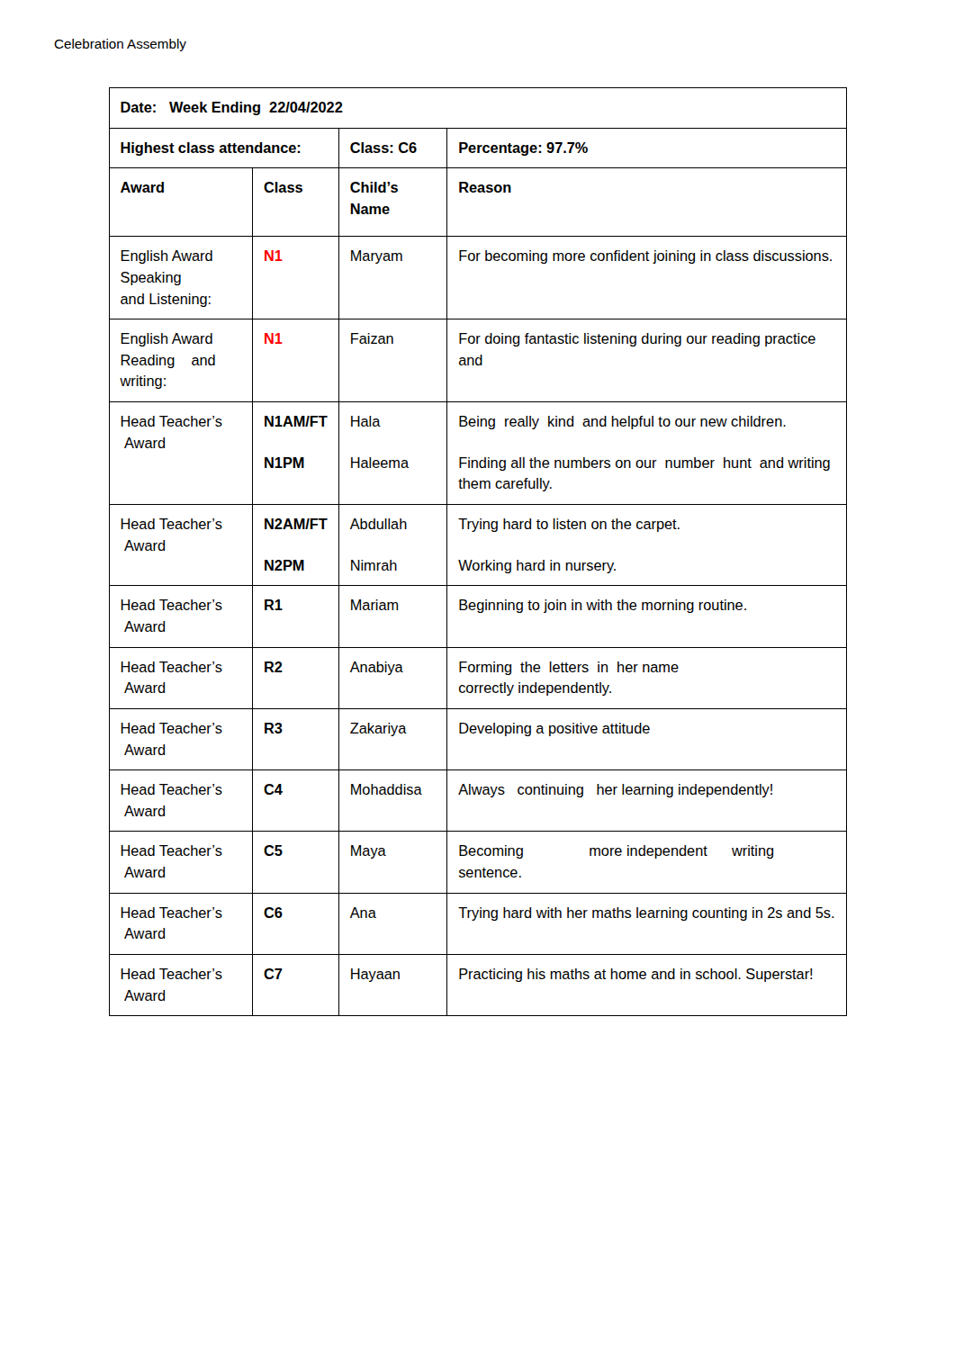Celebration Assembly
| Date: Week Ending 22/04/2022 |
| Highest class attendance: | Class: C6 | Percentage: 97.7% |
| Award | Class | Child’s Name | Reason |
| English Award Speaking and Listening: | N1 | Maryam | For becoming more confident joining in class discussions. |
| English Award Reading and writing: | N1 | Faizan | For doing fantastic listening during our reading practice and |
| Head Teacher’s Award | N1AM/FT N1PM | Hala Haleema | Being really kind and helpful to our new children. Finding all the numbers on our number hunt and writing them carefully. |
| Head Teacher’s Award | N2AM/FT N2PM | Abdullah Nimrah | Trying hard to listen on the carpet. Working hard in nursery. |
| Head Teacher’s Award | R1 | Mariam | Beginning to join in with the morning routine. |
| Head Teacher’s Award | R2 | Anabiya | Forming the letters in her name correctly independently. |
| Head Teacher’s Award | R3 | Zakariya | Developing a positive attitude |
| Head Teacher’s Award | C4 | Mohaddisa | Always continuing her learning independently! |
| Head Teacher’s Award | C5 | Maya | Becoming more independent writing sentence. |
| Head Teacher’s Award | C6 | Ana | Trying hard with her maths learning counting in 2s and 5s. |
| Head Teacher’s Award | C7 | Hayaan | Practicing his maths at home and in school. Superstar! |